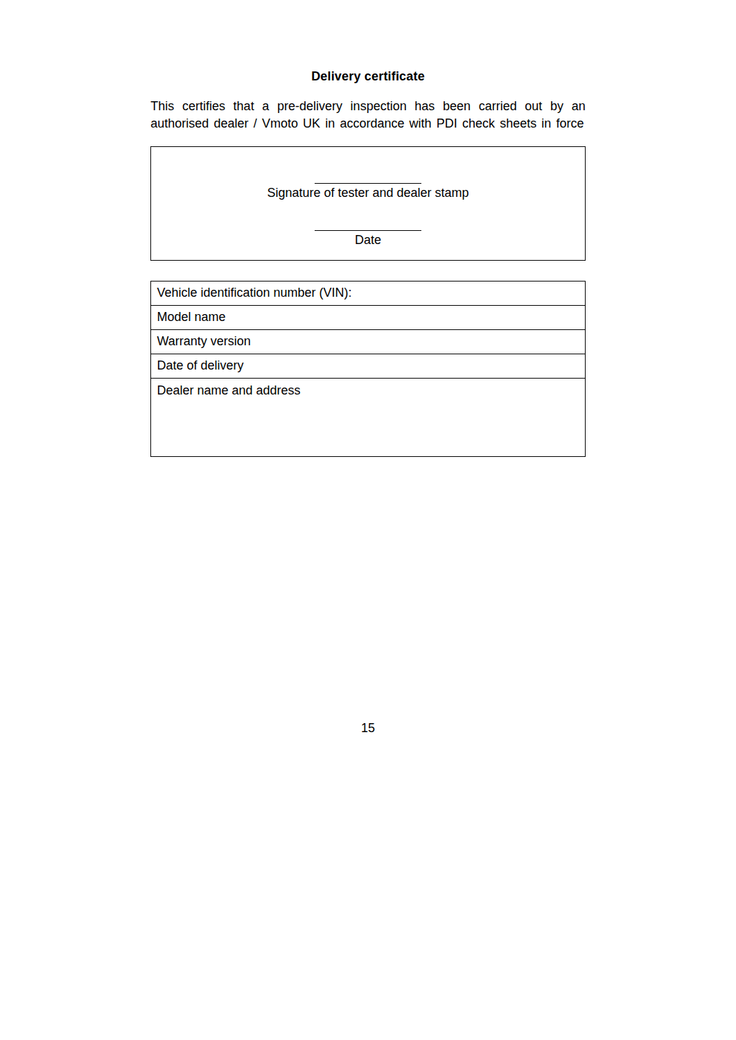Delivery certificate
This certifies that a pre-delivery inspection has been carried out by an authorised dealer / Vmoto UK in accordance with PDI check sheets in force
Signature of tester and dealer stamp
Date
| Vehicle identification number (VIN): |
| Model name |
| Warranty version |
| Date of delivery |
| Dealer name and address |
15